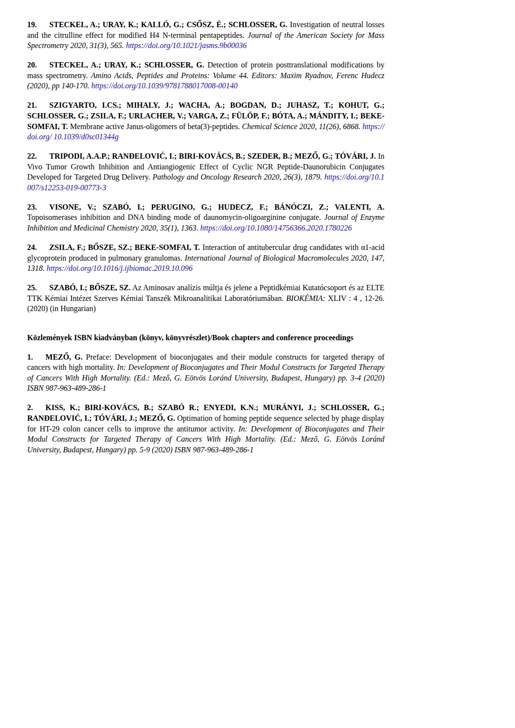19. STECKEL, A.; URAY, K.; KALLÓ, G.; CSŐSZ, É.; SCHLOSSER, G. Investigation of neutral losses and the citrulline effect for modified H4 N-terminal pentapeptides. Journal of the American Society for Mass Spectrometry 2020, 31(3), 565. https://doi.org/10.1021/jasms.9b00036
20. STECKEL, A.; URAY, K.; SCHLOSSER, G. Detection of protein posttranslational modifications by mass spectrometry. Amino Acids, Peptides and Proteins: Volume 44. Editors: Maxim Ryadnov, Ferenc Hudecz (2020), pp 140-170. https://doi.org/10.1039/9781788017008-00140
21. SZIGYARTO, I.CS.; MIHALY, J.; WACHA, A.; BOGDAN, D.; JUHASZ, T.; KOHUT, G.; SCHLOSSER, G.; ZSILA, F.; URLACHER, V.; VARGA, Z.; FÜLÖP, F.; BÓTA, A.; MÁNDITY, I.; BEKE-SOMFAI, T. Membrane active Janus-oligomers of beta(3)-peptides. Chemical Science 2020, 11(26), 6868. https://doi.org/ 10.1039/d0sc01344g
22. TRIPODI, A.A.P.; RANĐELOVIĆ, I.; BIRI-KOVÁCS, B.; SZEDER, B.; MEZŐ, G.; TÓVÁRI, J. In Vivo Tumor Growth Inhibition and Antiangiogenic Effect of Cyclic NGR Peptide-Daunorubicin Conjugates Developed for Targeted Drug Delivery. Pathology and Oncology Research 2020, 26(3), 1879. https://doi.org/10.1007/s12253-019-00773-3
23. VISONE, V.; SZABÓ, I.; PERUGINO, G.; HUDECZ, F.; BÁNÓCZI, Z.; VALENTI, A. Topoisomerases inhibition and DNA binding mode of daunomycin-oligoarginine conjugate. Journal of Enzyme Inhibition and Medicinal Chemistry 2020, 35(1), 1363. https://doi.org/10.1080/14756366.2020.1780226
24. ZSILA, F.; BŐSZE, SZ.; BEKE-SOMFAI, T. Interaction of antitubercular drug candidates with α1-acid glycoprotein produced in pulmonary granulomas. International Journal of Biological Macromolecules 2020, 147, 1318. https://doi.org/10.1016/j.ijbiomac.2019.10.096
25. SZABÓ, I.; BŐSZE, SZ. Az Aminosav analízis múltja és jelene a Peptidkémiai Kutatócsoport és az ELTE TTK Kémiai Intézet Szerves Kémiai Tanszék Mikroanalitikai Laboratóriumában. BIOKÉMIA: XLIV : 4 , 12-26.(2020) (in Hungarian)
Közlemények ISBN kiadványban (könyv, könyvrészlet)/Book chapters and conference proceedings
1. MEZŐ, G. Preface: Development of bioconjugates and their module constructs for targeted therapy of cancers with high mortality. In: Development of Bioconjugates and Their Modul Constructs for Targeted Therapy of Cancers With High Mortality. (Ed.: Mező, G. Eötvös Loránd University, Budapest, Hungary) pp. 3-4 (2020) ISBN 987-963-489-286-1
2. KISS, K.; BIRI-KOVÁCS, B.; SZABÓ R.; ENYEDI, K.N.; MURÁNYI, J.; SCHLOSSER, G.; RANĐELOVIĆ, I.; TÓVÁRI, J.; MEZŐ, G. Optimation of homing peptide sequence selected by phage display for HT-29 colon cancer cells to improve the antitumor activity. In: Development of Bioconjugates and Their Modul Constructs for Targeted Therapy of Cancers With High Mortality. (Ed.: Mező, G. Eötvös Loránd University, Budapest, Hungary) pp. 5-9 (2020) ISBN 987-963-489-286-1